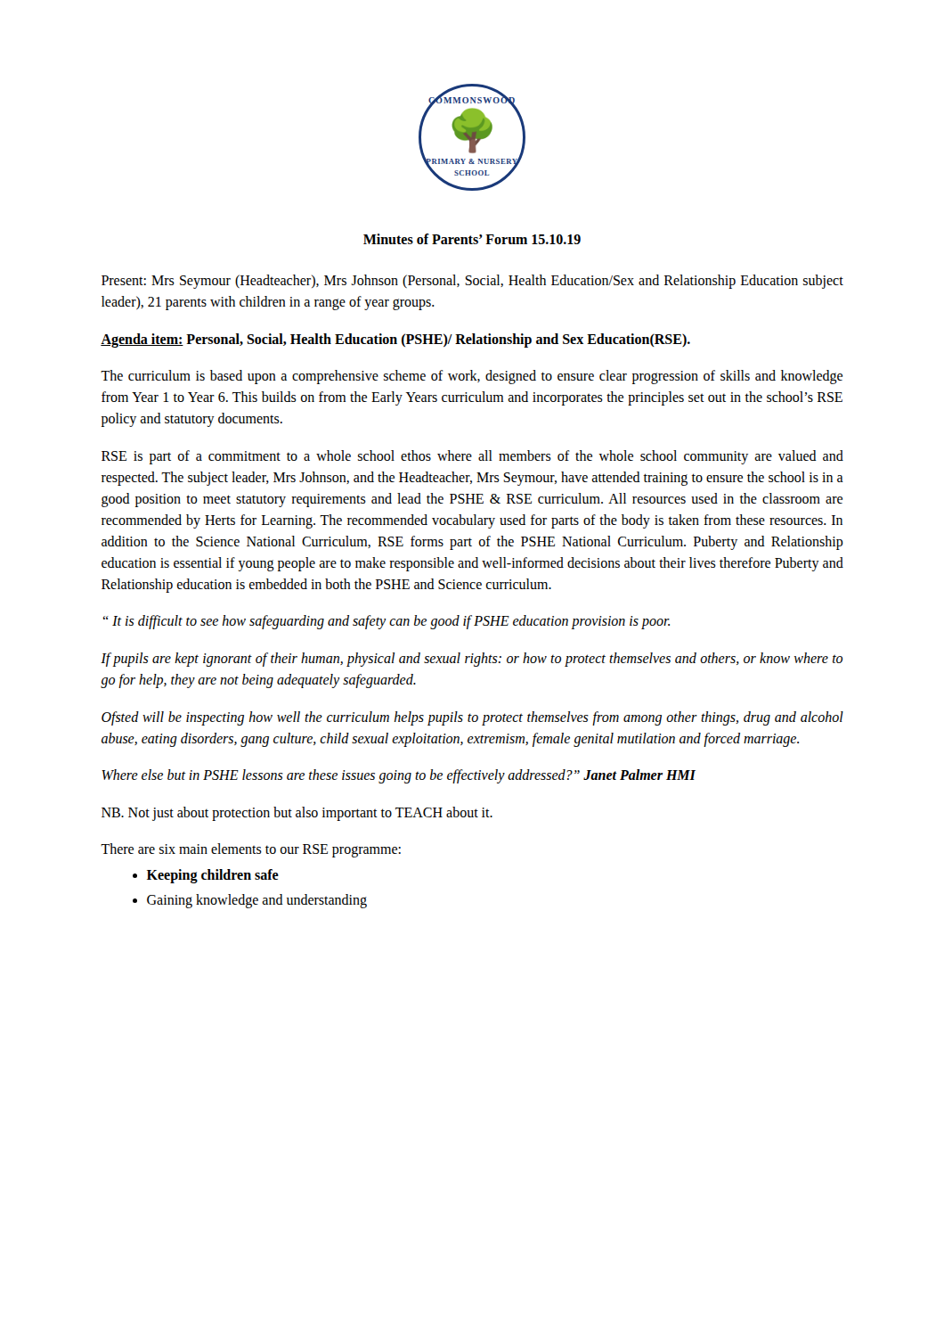COMMONSWOOD
🌳
PRIMARY & NURSERY SCHOOL
Minutes of Parents’ Forum 15.10.19
Present: Mrs Seymour (Headteacher), Mrs Johnson (Personal, Social, Health Education/Sex and Relationship Education subject leader), 21 parents with children in a range of year groups.
Agenda item: Personal, Social, Health Education (PSHE)/ Relationship and Sex Education(RSE).
The curriculum is based upon a comprehensive scheme of work, designed to ensure clear progression of skills and knowledge from Year 1 to Year 6. This builds on from the Early Years curriculum and incorporates the principles set out in the school’s RSE policy and statutory documents.
RSE is part of a commitment to a whole school ethos where all members of the whole school community are valued and respected. The subject leader, Mrs Johnson, and the Headteacher, Mrs Seymour, have attended training to ensure the school is in a good position to meet statutory requirements and lead the PSHE & RSE curriculum. All resources used in the classroom are recommended by Herts for Learning. The recommended vocabulary used for parts of the body is taken from these resources. In addition to the Science National Curriculum, RSE forms part of the PSHE National Curriculum. Puberty and Relationship education is essential if young people are to make responsible and well-informed decisions about their lives therefore Puberty and Relationship education is embedded in both the PSHE and Science curriculum.
“ It is difficult to see how safeguarding and safety can be good if PSHE education provision is poor.
If pupils are kept ignorant of their human, physical and sexual rights: or how to protect themselves and others, or know where to go for help, they are not being adequately safeguarded.
Ofsted will be inspecting how well the curriculum helps pupils to protect themselves from among other things, drug and alcohol abuse, eating disorders, gang culture, child sexual exploitation, extremism, female genital mutilation and forced marriage.
Where else but in PSHE lessons are these issues going to be effectively addressed?” Janet Palmer HMI
NB. Not just about protection but also important to TEACH about it.
There are six main elements to our RSE programme:
Keeping children safe
Gaining knowledge and understanding